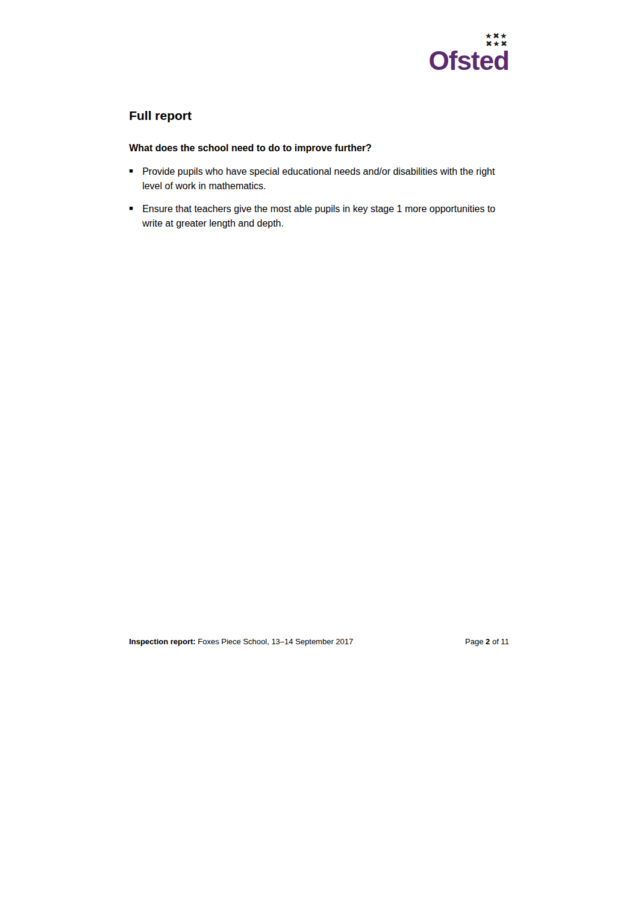★✖★
✖★✖
Ofsted
Full report
What does the school need to do to improve further?
Provide pupils who have special educational needs and/or disabilities with the right level of work in mathematics.
Ensure that teachers give the most able pupils in key stage 1 more opportunities to write at greater length and depth.
Inspection report: Foxes Piece School, 13–14 September 2017
Page 2 of 11